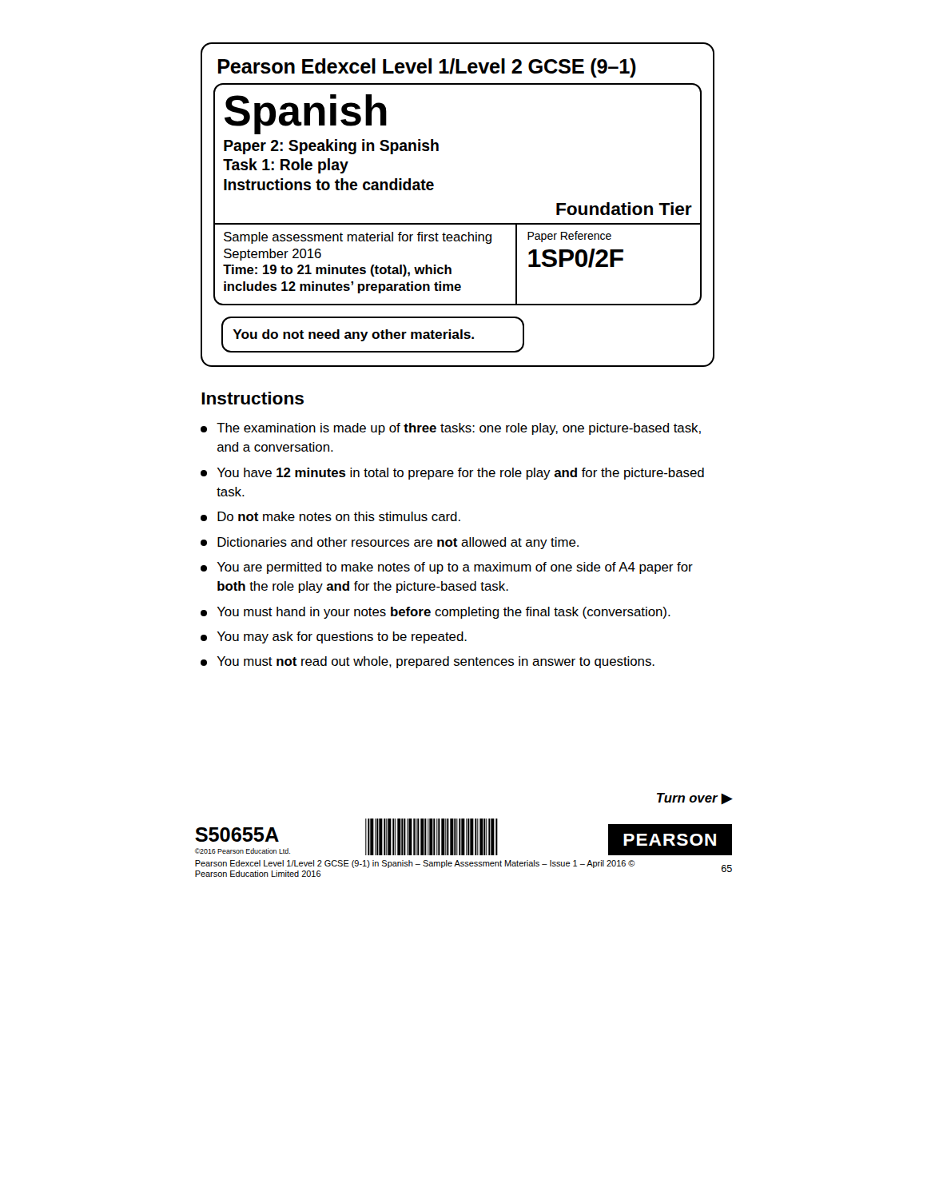Pearson Edexcel Level 1/Level 2 GCSE (9–1)
Spanish
Paper 2: Speaking in Spanish
Task 1: Role play
Instructions to the candidate
Foundation Tier
Sample assessment material for first teaching
September 2016
Time: 19 to 21 minutes (total), which includes 12 minutes’ preparation time
Paper Reference
1SP0/2F
You do not need any other materials.
Instructions
The examination is made up of three tasks: one role play, one picture-based task, and a conversation.
You have 12 minutes in total to prepare for the role play and for the picture-based task.
Do not make notes on this stimulus card.
Dictionaries and other resources are not allowed at any time.
You are permitted to make notes of up to a maximum of one side of A4 paper for both the role play and for the picture-based task.
You must hand in your notes before completing the final task (conversation).
You may ask for questions to be repeated.
You must not read out whole, prepared sentences in answer to questions.
Turn over▶
S50655A
©2016 Pearson Education Ltd.
PEARSON
Pearson Edexcel Level 1/Level 2 GCSE (9-1) in Spanish – Sample Assessment Materials – Issue 1 – April 2016 © Pearson Education Limited 2016
65